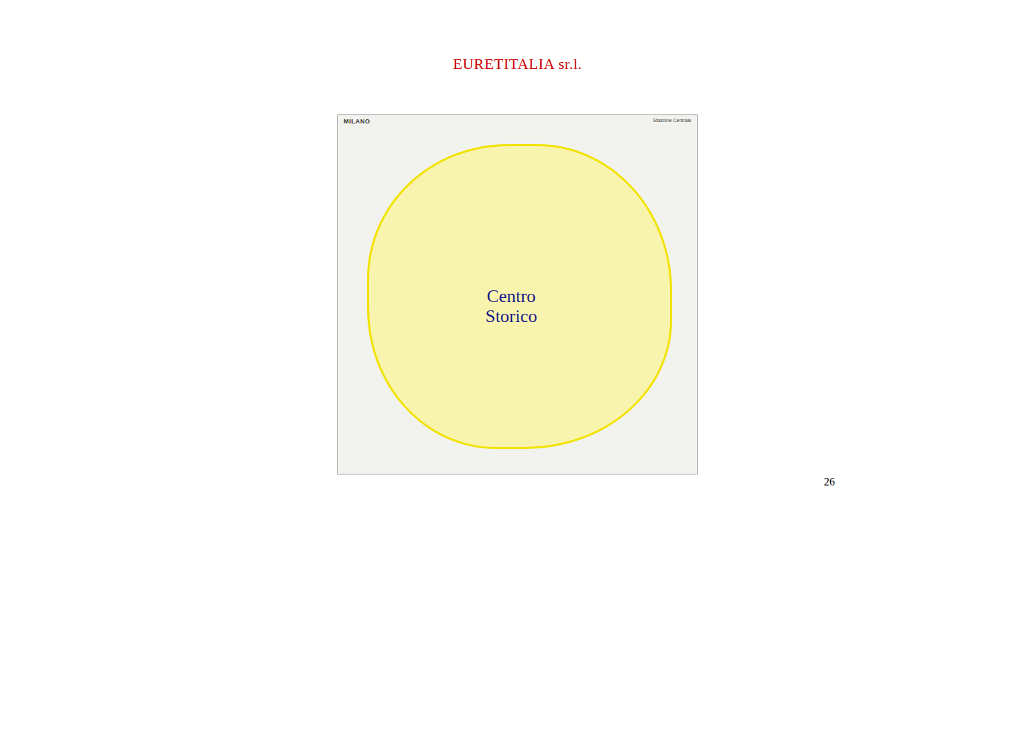EURETITALIA sr.l.
MILANO Stazione Centrale
Centro
Storico
26